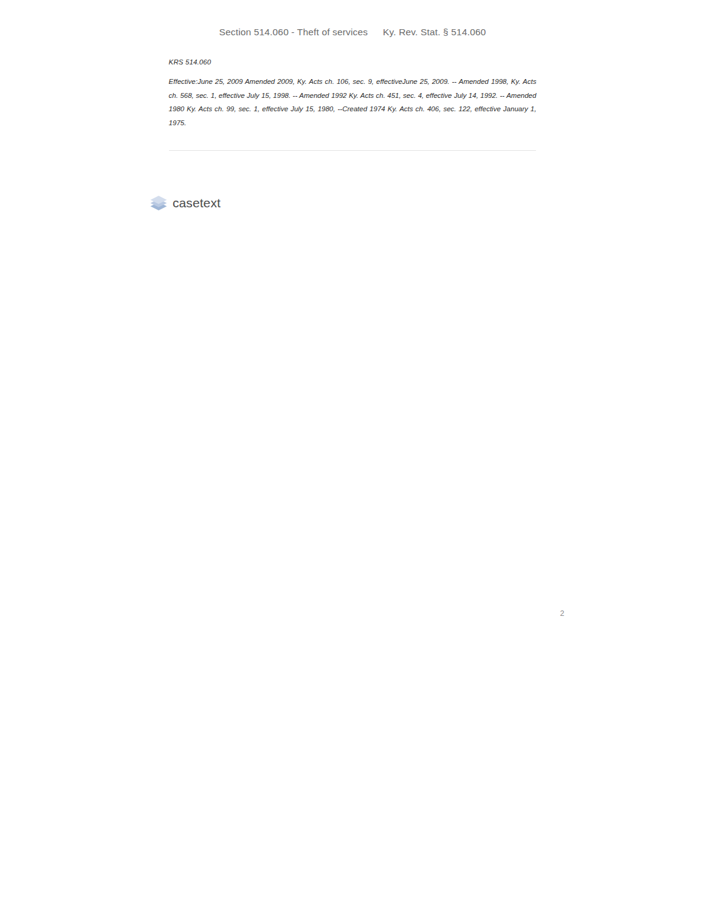Section 514.060 - Theft of services Ky. Rev. Stat. § 514.060
KRS 514.060
Effective:June 25, 2009 Amended 2009, Ky. Acts ch. 106, sec. 9, effectiveJune 25, 2009. -- Amended 1998, Ky. Acts ch. 568, sec. 1, effective July 15, 1998. -- Amended 1992 Ky. Acts ch. 451, sec. 4, effective July 14, 1992. -- Amended 1980 Ky. Acts ch. 99, sec. 1, effective July 15, 1980, --Created 1974 Ky. Acts ch. 406, sec. 122, effective January 1, 1975.
casetext
2